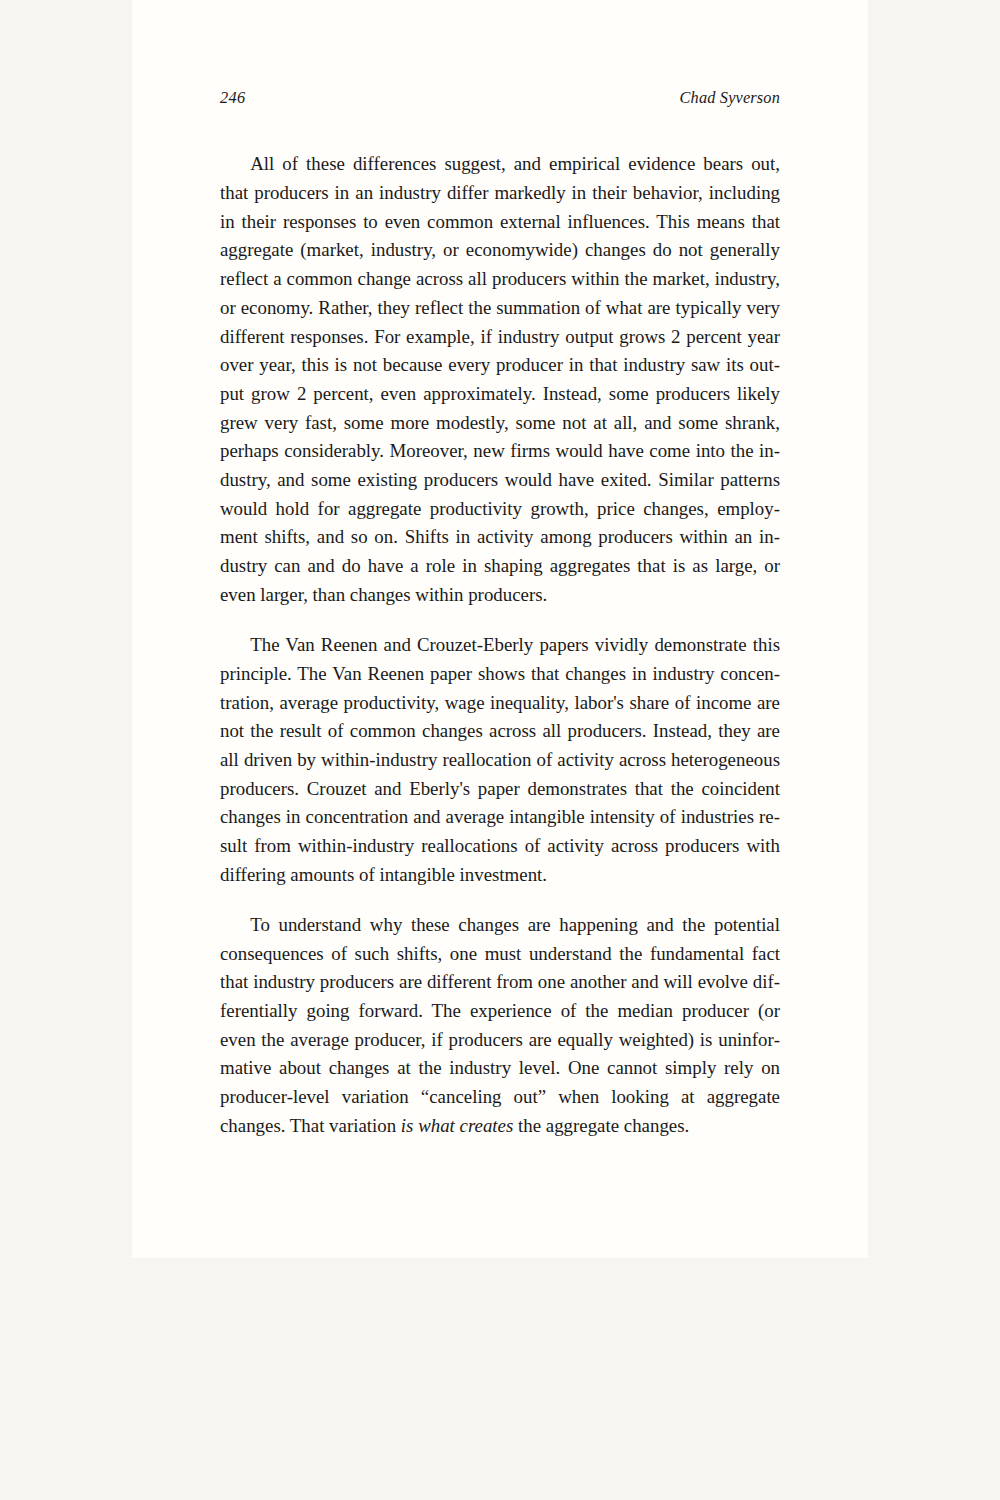246 Chad Syverson
All of these differences suggest, and empirical evidence bears out, that producers in an industry differ markedly in their behavior, including in their responses to even common external influences. This means that aggregate (market, industry, or economywide) changes do not generally reflect a common change across all producers within the market, industry, or economy. Rather, they reflect the summation of what are typically very different responses. For example, if industry output grows 2 percent year over year, this is not because every producer in that industry saw its output grow 2 percent, even approximately. Instead, some producers likely grew very fast, some more modestly, some not at all, and some shrank, perhaps considerably. Moreover, new firms would have come into the industry, and some existing producers would have exited. Similar patterns would hold for aggregate productivity growth, price changes, employment shifts, and so on. Shifts in activity among producers within an industry can and do have a role in shaping aggregates that is as large, or even larger, than changes within producers.
The Van Reenen and Crouzet-Eberly papers vividly demonstrate this principle. The Van Reenen paper shows that changes in industry concentration, average productivity, wage inequality, labor's share of income are not the result of common changes across all producers. Instead, they are all driven by within-industry reallocation of activity across heterogeneous producers. Crouzet and Eberly's paper demonstrates that the coincident changes in concentration and average intangible intensity of industries result from within-industry reallocations of activity across producers with differing amounts of intangible investment.
To understand why these changes are happening and the potential consequences of such shifts, one must understand the fundamental fact that industry producers are different from one another and will evolve differentially going forward. The experience of the median producer (or even the average producer, if producers are equally weighted) is uninformative about changes at the industry level. One cannot simply rely on producer-level variation “canceling out” when looking at aggregate changes. That variation is what creates the aggregate changes.